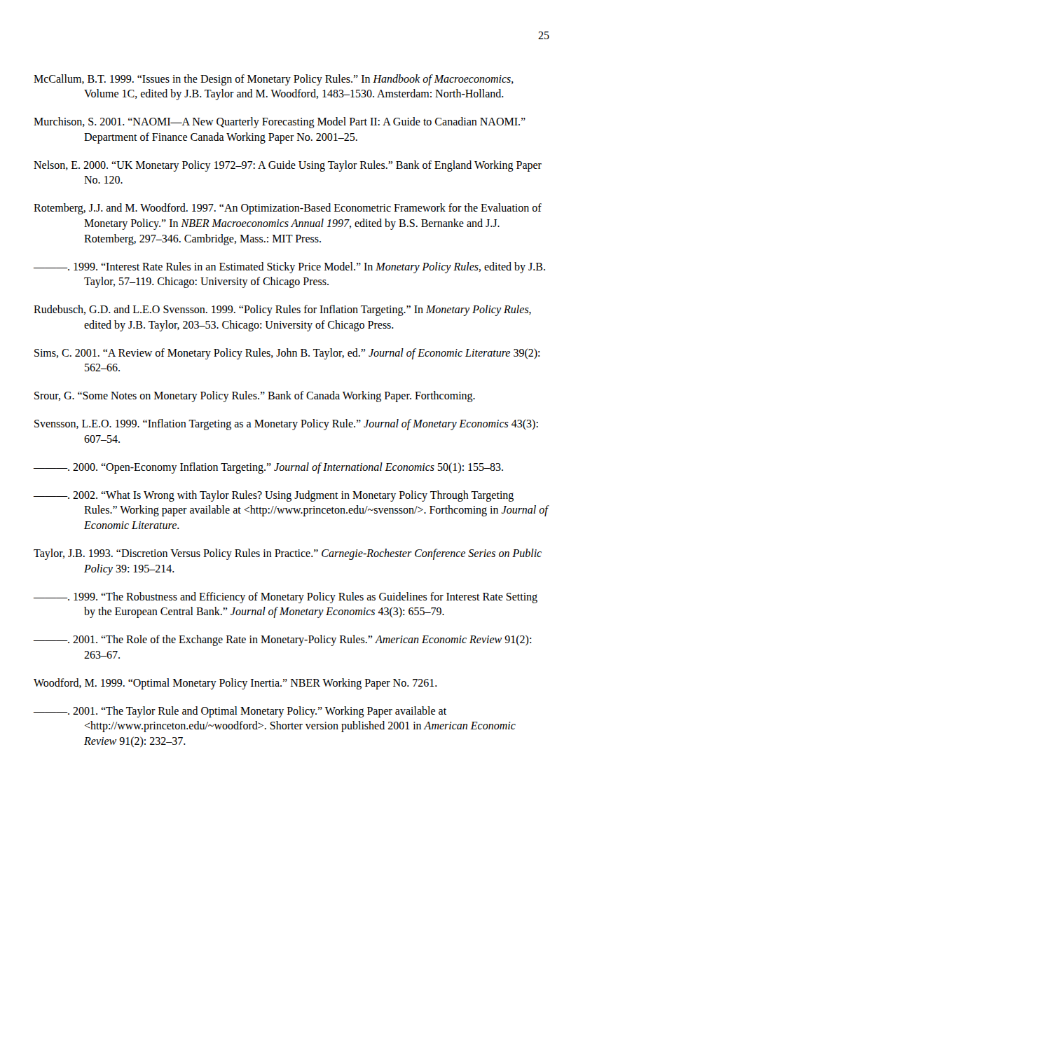25
McCallum, B.T. 1999. “Issues in the Design of Monetary Policy Rules.” In Handbook of Macroeconomics, Volume 1C, edited by J.B. Taylor and M. Woodford, 1483–1530. Amsterdam: North-Holland.
Murchison, S. 2001. “NAOMI—A New Quarterly Forecasting Model Part II: A Guide to Canadian NAOMI.” Department of Finance Canada Working Paper No. 2001–25.
Nelson, E. 2000. “UK Monetary Policy 1972–97: A Guide Using Taylor Rules.” Bank of England Working Paper No. 120.
Rotemberg, J.J. and M. Woodford. 1997. “An Optimization-Based Econometric Framework for the Evaluation of Monetary Policy.” In NBER Macroeconomics Annual 1997, edited by B.S. Bernanke and J.J. Rotemberg, 297–346. Cambridge, Mass.: MIT Press.
———. 1999. “Interest Rate Rules in an Estimated Sticky Price Model.” In Monetary Policy Rules, edited by J.B. Taylor, 57–119. Chicago: University of Chicago Press.
Rudebusch, G.D. and L.E.O Svensson. 1999. “Policy Rules for Inflation Targeting.” In Monetary Policy Rules, edited by J.B. Taylor, 203–53. Chicago: University of Chicago Press.
Sims, C. 2001. “A Review of Monetary Policy Rules, John B. Taylor, ed.” Journal of Economic Literature 39(2): 562–66.
Srour, G. “Some Notes on Monetary Policy Rules.” Bank of Canada Working Paper. Forthcoming.
Svensson, L.E.O. 1999. “Inflation Targeting as a Monetary Policy Rule.” Journal of Monetary Economics 43(3): 607–54.
———. 2000. “Open-Economy Inflation Targeting.” Journal of International Economics 50(1): 155–83.
———. 2002. “What Is Wrong with Taylor Rules? Using Judgment in Monetary Policy Through Targeting Rules.” Working paper available at <http://www.princeton.edu/~svensson/>. Forthcoming in Journal of Economic Literature.
Taylor, J.B. 1993. “Discretion Versus Policy Rules in Practice.” Carnegie-Rochester Conference Series on Public Policy 39: 195–214.
———. 1999. “The Robustness and Efficiency of Monetary Policy Rules as Guidelines for Interest Rate Setting by the European Central Bank.” Journal of Monetary Economics 43(3): 655–79.
———. 2001. “The Role of the Exchange Rate in Monetary-Policy Rules.” American Economic Review 91(2): 263–67.
Woodford, M. 1999. “Optimal Monetary Policy Inertia.” NBER Working Paper No. 7261.
———. 2001. “The Taylor Rule and Optimal Monetary Policy.” Working Paper available at <http://www.princeton.edu/~woodford>. Shorter version published 2001 in American Economic Review 91(2): 232–37.